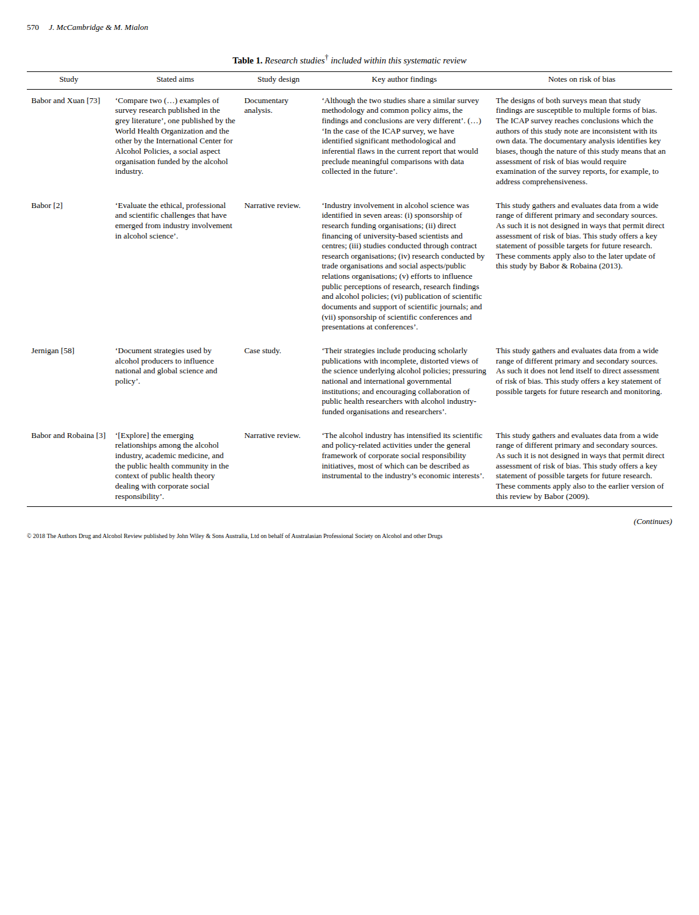570 J. McCambridge & M. Mialon
Table 1. Research studies† included within this systematic review
| Study | Stated aims | Study design | Key author findings | Notes on risk of bias |
| --- | --- | --- | --- | --- |
| Babor and Xuan [73] | ‘Compare two (…) examples of survey research published in the grey literature’, one published by the World Health Organization and the other by the International Center for Alcohol Policies, a social aspect organisation funded by the alcohol industry. | Documentary analysis. | ‘Although the two studies share a similar survey methodology and common policy aims, the findings and conclusions are very different’. (…) ‘In the case of the ICAP survey, we have identified significant methodological and inferential flaws in the current report that would preclude meaningful comparisons with data collected in the future’. | The designs of both surveys mean that study findings are susceptible to multiple forms of bias. The ICAP survey reaches conclusions which the authors of this study note are inconsistent with its own data. The documentary analysis identifies key biases, though the nature of this study means that an assessment of risk of bias would require examination of the survey reports, for example, to address comprehensiveness. |
| Babor [2] | ‘Evaluate the ethical, professional and scientific challenges that have emerged from industry involvement in alcohol science’. | Narrative review. | ‘Industry involvement in alcohol science was identified in seven areas: (i) sponsorship of research funding organisations; (ii) direct financing of university-based scientists and centres; (iii) studies conducted through contract research organisations; (iv) research conducted by trade organisations and social aspects/public relations organisations; (v) efforts to influence public perceptions of research, research findings and alcohol policies; (vi) publication of scientific documents and support of scientific journals; and (vii) sponsorship of scientific conferences and presentations at conferences’. | This study gathers and evaluates data from a wide range of different primary and secondary sources. As such it is not designed in ways that permit direct assessment of risk of bias. This study offers a key statement of possible targets for future research. These comments apply also to the later update of this study by Babor & Robaina (2013). |
| Jernigan [58] | ‘Document strategies used by alcohol producers to influence national and global science and policy’. | Case study. | ‘Their strategies include producing scholarly publications with incomplete, distorted views of the science underlying alcohol policies; pressuring national and international governmental institutions; and encouraging collaboration of public health researchers with alcohol industry-funded organisations and researchers’. | This study gathers and evaluates data from a wide range of different primary and secondary sources. As such it does not lend itself to direct assessment of risk of bias. This study offers a key statement of possible targets for future research and monitoring. |
| Babor and Robaina [3] | ‘[Explore] the emerging relationships among the alcohol industry, academic medicine, and the public health community in the context of public health theory dealing with corporate social responsibility’. | Narrative review. | ‘The alcohol industry has intensified its scientific and policy-related activities under the general framework of corporate social responsibility initiatives, most of which can be described as instrumental to the industry’s economic interests’. | This study gathers and evaluates data from a wide range of different primary and secondary sources. As such it is not designed in ways that permit direct assessment of risk of bias. This study offers a key statement of possible targets for future research. These comments apply also to the earlier version of this review by Babor (2009). |
(Continues)
© 2018 The Authors Drug and Alcohol Review published by John Wiley & Sons Australia, Ltd on behalf of Australasian Professional Society on Alcohol and other Drugs